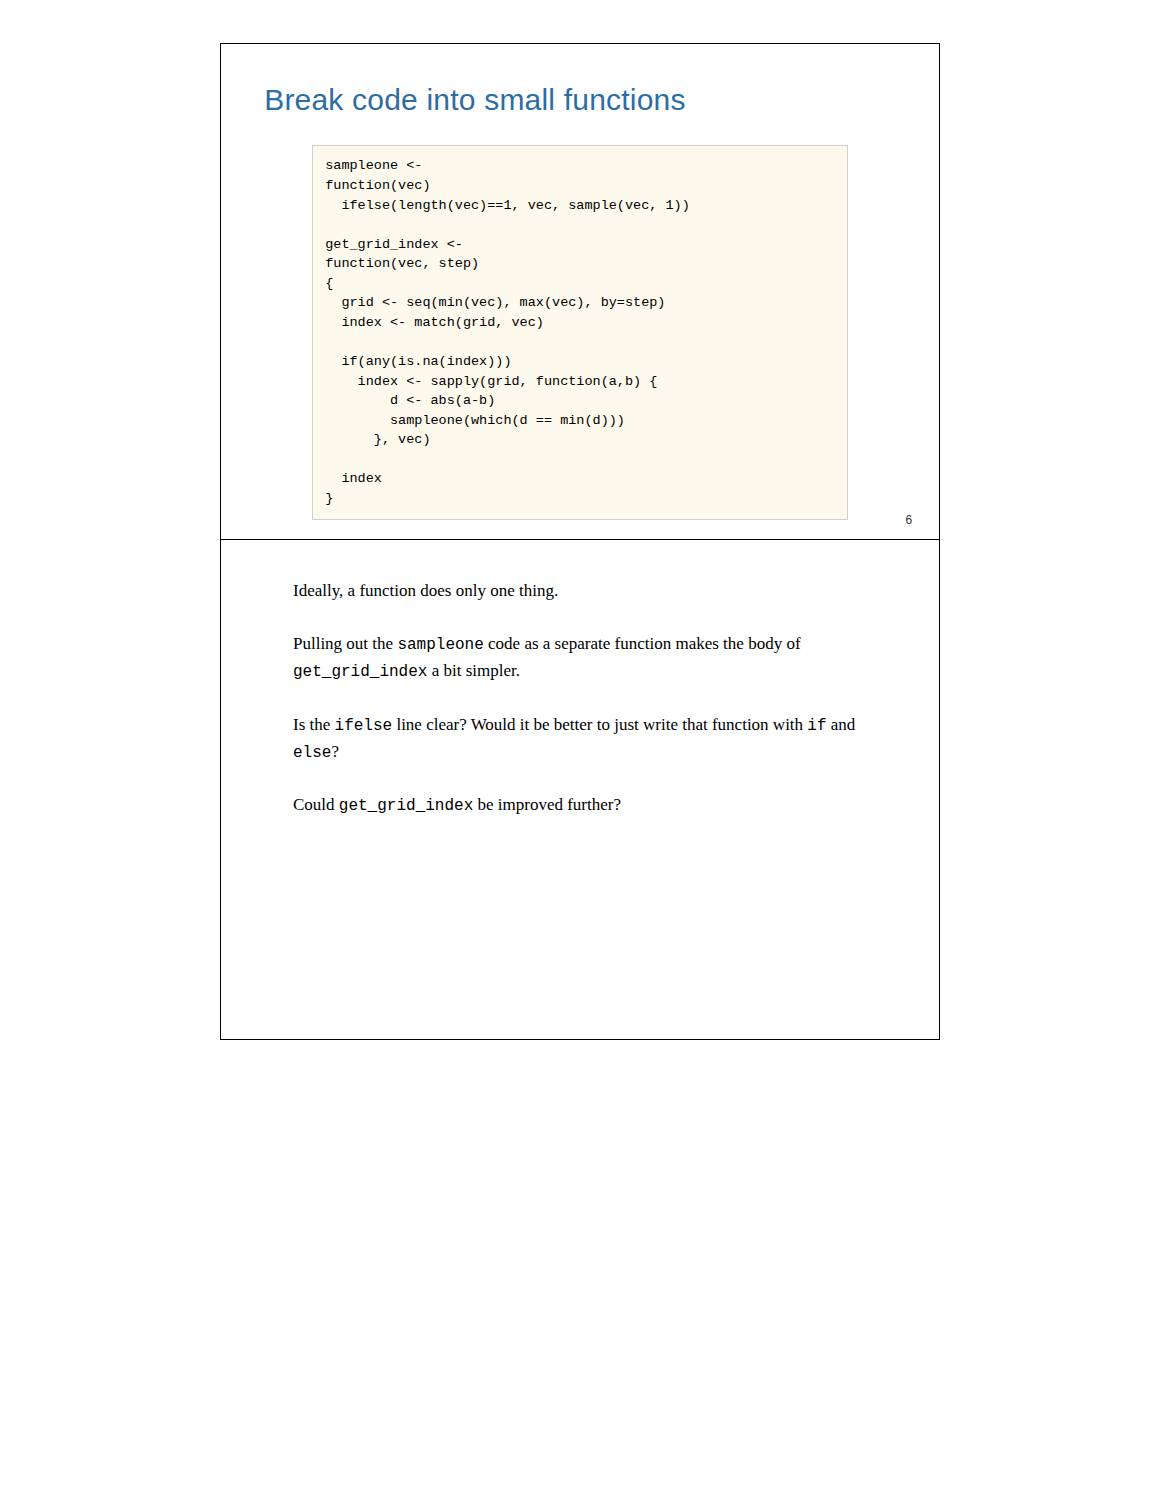Break code into small functions
sampleone <-
function(vec)
  ifelse(length(vec)==1, vec, sample(vec, 1))

get_grid_index <-
function(vec, step)
{
  grid <- seq(min(vec), max(vec), by=step)
  index <- match(grid, vec)

  if(any(is.na(index)))
    index <- sapply(grid, function(a,b) {
        d <- abs(a-b)
        sampleone(which(d == min(d)))
      }, vec)

  index
}
6
Ideally, a function does only one thing.
Pulling out the sampleone code as a separate function makes the body of get_grid_index a bit simpler.
Is the ifelse line clear? Would it be better to just write that function with if and else?
Could get_grid_index be improved further?